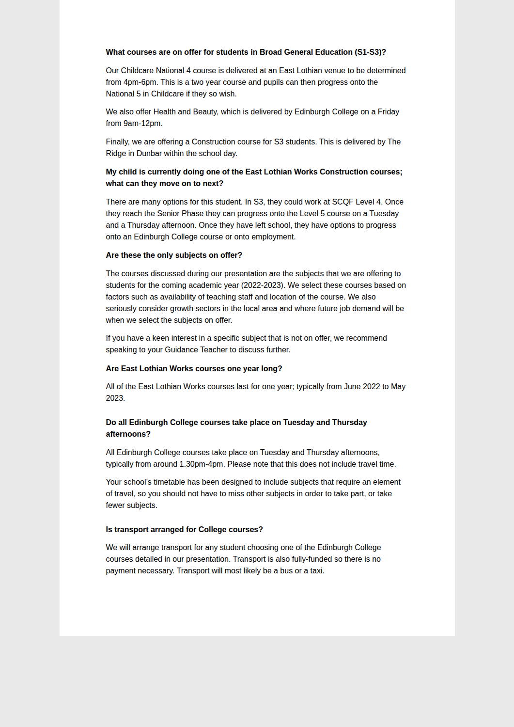What courses are on offer for students in Broad General Education (S1-S3)?
Our Childcare National 4 course is delivered at an East Lothian venue to be determined from 4pm-6pm. This is a two year course and pupils can then progress onto the National 5 in Childcare if they so wish.
We also offer Health and Beauty, which is delivered by Edinburgh College on a Friday from 9am-12pm.
Finally, we are offering a Construction course for S3 students. This is delivered by The Ridge in Dunbar within the school day.
My child is currently doing one of the East Lothian Works Construction courses; what can they move on to next?
There are many options for this student. In S3, they could work at SCQF Level 4. Once they reach the Senior Phase they can progress onto the Level 5 course on a Tuesday and a Thursday afternoon. Once they have left school, they have options to progress onto an Edinburgh College course or onto employment.
Are these the only subjects on offer?
The courses discussed during our presentation are the subjects that we are offering to students for the coming academic year (2022-2023). We select these courses based on factors such as availability of teaching staff and location of the course. We also seriously consider growth sectors in the local area and where future job demand will be when we select the subjects on offer.
If you have a keen interest in a specific subject that is not on offer, we recommend speaking to your Guidance Teacher to discuss further.
Are East Lothian Works courses one year long?
All of the East Lothian Works courses last for one year; typically from June 2022 to May 2023.
Do all Edinburgh College courses take place on Tuesday and Thursday afternoons?
All Edinburgh College courses take place on Tuesday and Thursday afternoons, typically from around 1.30pm-4pm. Please note that this does not include travel time.
Your school’s timetable has been designed to include subjects that require an element of travel, so you should not have to miss other subjects in order to take part, or take fewer subjects.
Is transport arranged for College courses?
We will arrange transport for any student choosing one of the Edinburgh College courses detailed in our presentation. Transport is also fully-funded so there is no payment necessary. Transport will most likely be a bus or a taxi.